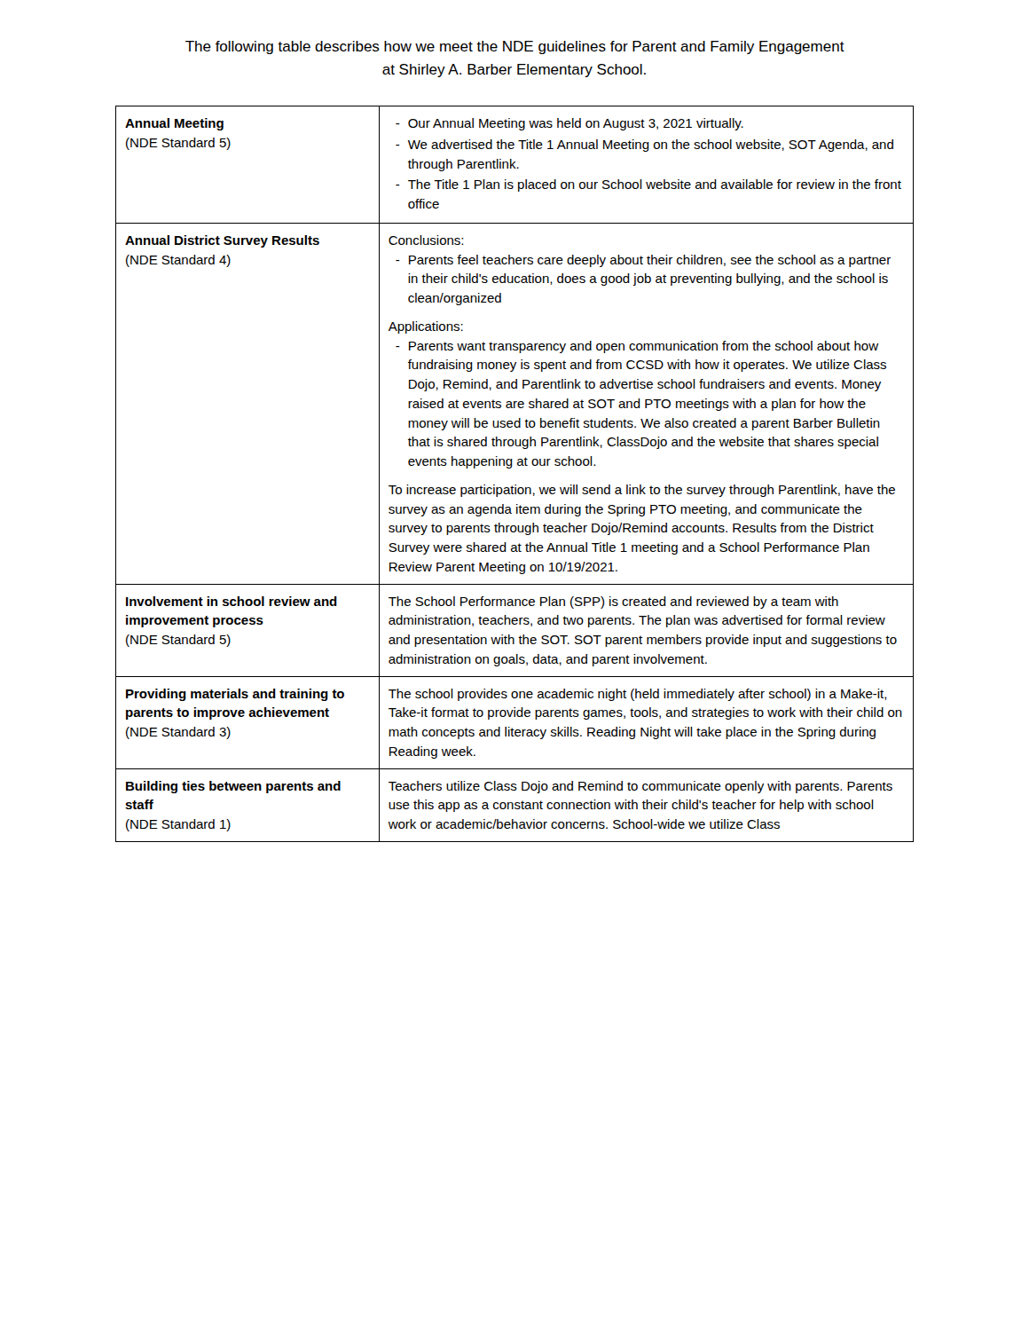The following table describes how we meet the NDE guidelines for Parent and Family Engagement at Shirley A. Barber Elementary School.
| Annual Meeting (NDE Standard 5) | Our Annual Meeting was held on August 3, 2021 virtually. We advertised the Title 1 Annual Meeting on the school website, SOT Agenda, and through Parentlink. The Title 1 Plan is placed on our School website and available for review in the front office |
| Annual District Survey Results (NDE Standard 4) | Conclusions: Parents feel teachers care deeply about their children, see the school as a partner in their child's education, does a good job at preventing bullying, and the school is clean/organized Applications: Parents want transparency and open communication from the school about how fundraising money is spent and from CCSD with how it operates. We utilize Class Dojo, Remind, and Parentlink to advertise school fundraisers and events. Money raised at events are shared at SOT and PTO meetings with a plan for how the money will be used to benefit students. We also created a parent Barber Bulletin that is shared through Parentlink, ClassDojo and the website that shares special events happening at our school. To increase participation, we will send a link to the survey through Parentlink, have the survey as an agenda item during the Spring PTO meeting, and communicate the survey to parents through teacher Dojo/Remind accounts. Results from the District Survey were shared at the Annual Title 1 meeting and a School Performance Plan Review Parent Meeting on 10/19/2021. |
| Involvement in school review and improvement process (NDE Standard 5) | The School Performance Plan (SPP) is created and reviewed by a team with administration, teachers, and two parents. The plan was advertised for formal review and presentation with the SOT. SOT parent members provide input and suggestions to administration on goals, data, and parent involvement. |
| Providing materials and training to parents to improve achievement (NDE Standard 3) | The school provides one academic night (held immediately after school) in a Make-it, Take-it format to provide parents games, tools, and strategies to work with their child on math concepts and literacy skills. Reading Night will take place in the Spring during Reading week. |
| Building ties between parents and staff (NDE Standard 1) | Teachers utilize Class Dojo and Remind to communicate openly with parents. Parents use this app as a constant connection with their child's teacher for help with school work or academic/behavior concerns. School-wide we utilize Class |